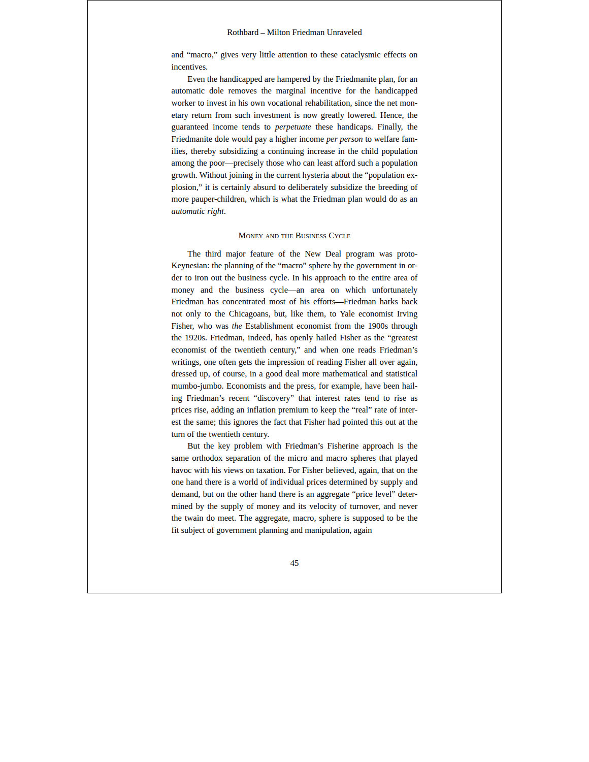Rothbard – Milton Friedman Unraveled
and “macro,” gives very little attention to these cataclysmic effects on incentives.
Even the handicapped are hampered by the Friedmanite plan, for an automatic dole removes the marginal incentive for the handicapped worker to invest in his own vocational rehabilitation, since the net monetary return from such investment is now greatly lowered. Hence, the guaranteed income tends to perpetuate these handicaps. Finally, the Friedmanite dole would pay a higher income per person to welfare families, thereby subsidizing a continuing increase in the child population among the poor—precisely those who can least afford such a population growth. Without joining in the current hysteria about the “population explosion,” it is certainly absurd to deliberately subsidize the breeding of more pauper-children, which is what the Friedman plan would do as an automatic right.
Money and the Business Cycle
The third major feature of the New Deal program was proto-Keynesian: the planning of the “macro” sphere by the government in order to iron out the business cycle. In his approach to the entire area of money and the business cycle—an area on which unfortunately Friedman has concentrated most of his efforts—Friedman harks back not only to the Chicagoans, but, like them, to Yale economist Irving Fisher, who was the Establishment economist from the 1900s through the 1920s. Friedman, indeed, has openly hailed Fisher as the “greatest economist of the twentieth century,” and when one reads Friedman’s writings, one often gets the impression of reading Fisher all over again, dressed up, of course, in a good deal more mathematical and statistical mumbo-jumbo. Economists and the press, for example, have been hailing Friedman’s recent “discovery” that interest rates tend to rise as prices rise, adding an inflation premium to keep the “real” rate of interest the same; this ignores the fact that Fisher had pointed this out at the turn of the twentieth century.
But the key problem with Friedman’s Fisherine approach is the same orthodox separation of the micro and macro spheres that played havoc with his views on taxation. For Fisher believed, again, that on the one hand there is a world of individual prices determined by supply and demand, but on the other hand there is an aggregate “price level” determined by the supply of money and its velocity of turnover, and never the twain do meet. The aggregate, macro, sphere is supposed to be the fit subject of government planning and manipulation, again
45